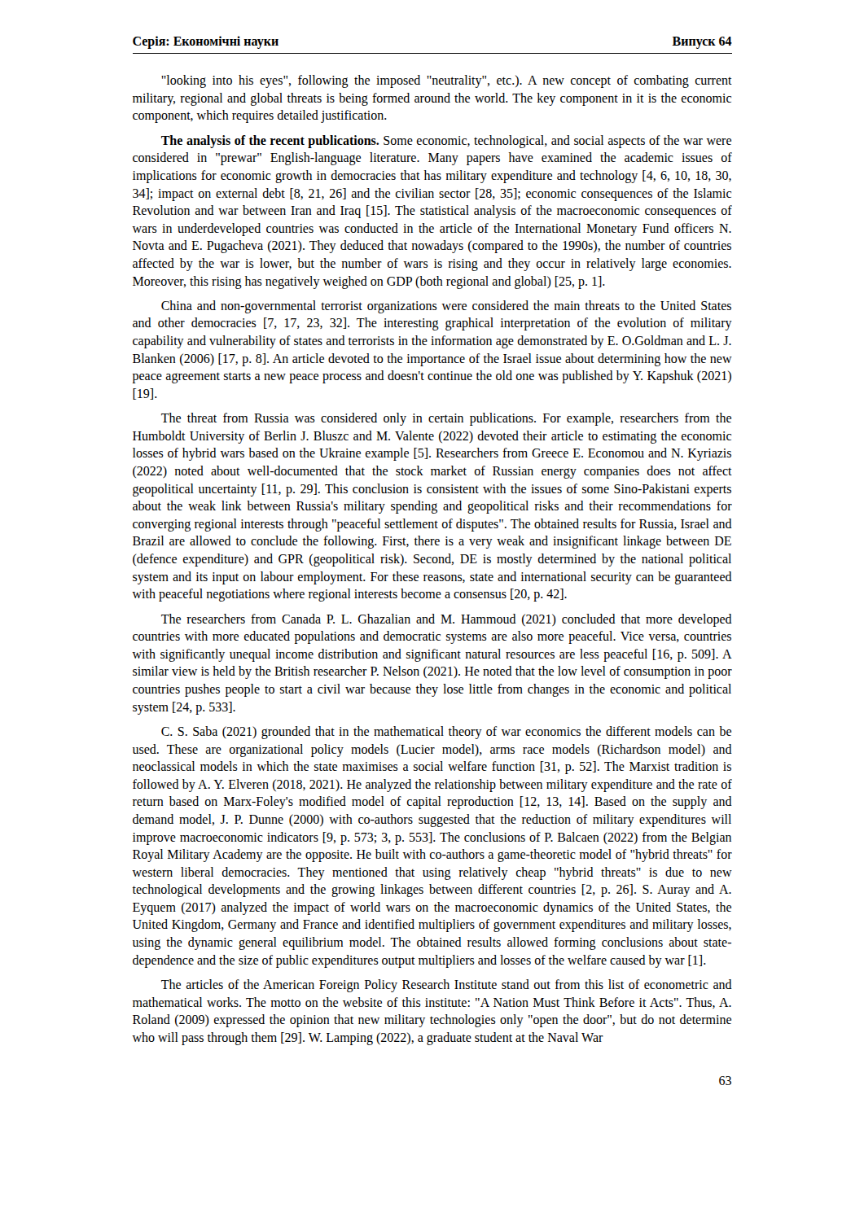Серія: Економічні науки
Випуск 64
"looking into his eyes", following the imposed "neutrality", etc.). A new concept of combating current military, regional and global threats is being formed around the world. The key component in it is the economic component, which requires detailed justification.
The analysis of the recent publications. Some economic, technological, and social aspects of the war were considered in "prewar" English-language literature. Many papers have examined the academic issues of implications for economic growth in democracies that has military expenditure and technology [4, 6, 10, 18, 30, 34]; impact on external debt [8, 21, 26] and the civilian sector [28, 35]; economic consequences of the Islamic Revolution and war between Iran and Iraq [15]. The statistical analysis of the macroeconomic consequences of wars in underdeveloped countries was conducted in the article of the International Monetary Fund officers N. Novta and E. Pugacheva (2021). They deduced that nowadays (compared to the 1990s), the number of countries affected by the war is lower, but the number of wars is rising and they occur in relatively large economies. Moreover, this rising has negatively weighed on GDP (both regional and global) [25, p. 1].
China and non-governmental terrorist organizations were considered the main threats to the United States and other democracies [7, 17, 23, 32]. The interesting graphical interpretation of the evolution of military capability and vulnerability of states and terrorists in the information age demonstrated by E. O.Goldman and L. J. Blanken (2006) [17, p. 8]. An article devoted to the importance of the Israel issue about determining how the new peace agreement starts a new peace process and doesn't continue the old one was published by Y. Kapshuk (2021) [19].
The threat from Russia was considered only in certain publications. For example, researchers from the Humboldt University of Berlin J. Bluszc and M. Valente (2022) devoted their article to estimating the economic losses of hybrid wars based on the Ukraine example [5]. Researchers from Greece E. Economou and N. Kyriazis (2022) noted about well-documented that the stock market of Russian energy companies does not affect geopolitical uncertainty [11, p. 29]. This conclusion is consistent with the issues of some Sino-Pakistani experts about the weak link between Russia's military spending and geopolitical risks and their recommendations for converging regional interests through "peaceful settlement of disputes". The obtained results for Russia, Israel and Brazil are allowed to conclude the following. First, there is a very weak and insignificant linkage between DE (defence expenditure) and GPR (geopolitical risk). Second, DE is mostly determined by the national political system and its input on labour employment. For these reasons, state and international security can be guaranteed with peaceful negotiations where regional interests become a consensus [20, p. 42].
The researchers from Canada P. L. Ghazalian and M. Hammoud (2021) concluded that more developed countries with more educated populations and democratic systems are also more peaceful. Vice versa, countries with significantly unequal income distribution and significant natural resources are less peaceful [16, p. 509]. A similar view is held by the British researcher P. Nelson (2021). He noted that the low level of consumption in poor countries pushes people to start a civil war because they lose little from changes in the economic and political system [24, p. 533].
C. S. Saba (2021) grounded that in the mathematical theory of war economics the different models can be used. These are organizational policy models (Lucier model), arms race models (Richardson model) and neoclassical models in which the state maximises a social welfare function [31, p. 52]. The Marxist tradition is followed by A. Y. Elveren (2018, 2021). He analyzed the relationship between military expenditure and the rate of return based on Marx-Foley's modified model of capital reproduction [12, 13, 14]. Based on the supply and demand model, J. P. Dunne (2000) with co-authors suggested that the reduction of military expenditures will improve macroeconomic indicators [9, p. 573; 3, p. 553]. The conclusions of P. Balcaen (2022) from the Belgian Royal Military Academy are the opposite. He built with co-authors a game-theoretic model of "hybrid threats" for western liberal democracies. They mentioned that using relatively cheap "hybrid threats" is due to new technological developments and the growing linkages between different countries [2, p. 26]. S. Auray and A. Eyquem (2017) analyzed the impact of world wars on the macroeconomic dynamics of the United States, the United Kingdom, Germany and France and identified multipliers of government expenditures and military losses, using the dynamic general equilibrium model. The obtained results allowed forming conclusions about state-dependence and the size of public expenditures output multipliers and losses of the welfare caused by war [1].
The articles of the American Foreign Policy Research Institute stand out from this list of econometric and mathematical works. The motto on the website of this institute: "A Nation Must Think Before it Acts". Thus, A. Roland (2009) expressed the opinion that new military technologies only "open the door", but do not determine who will pass through them [29]. W. Lamping (2022), a graduate student at the Naval War
63